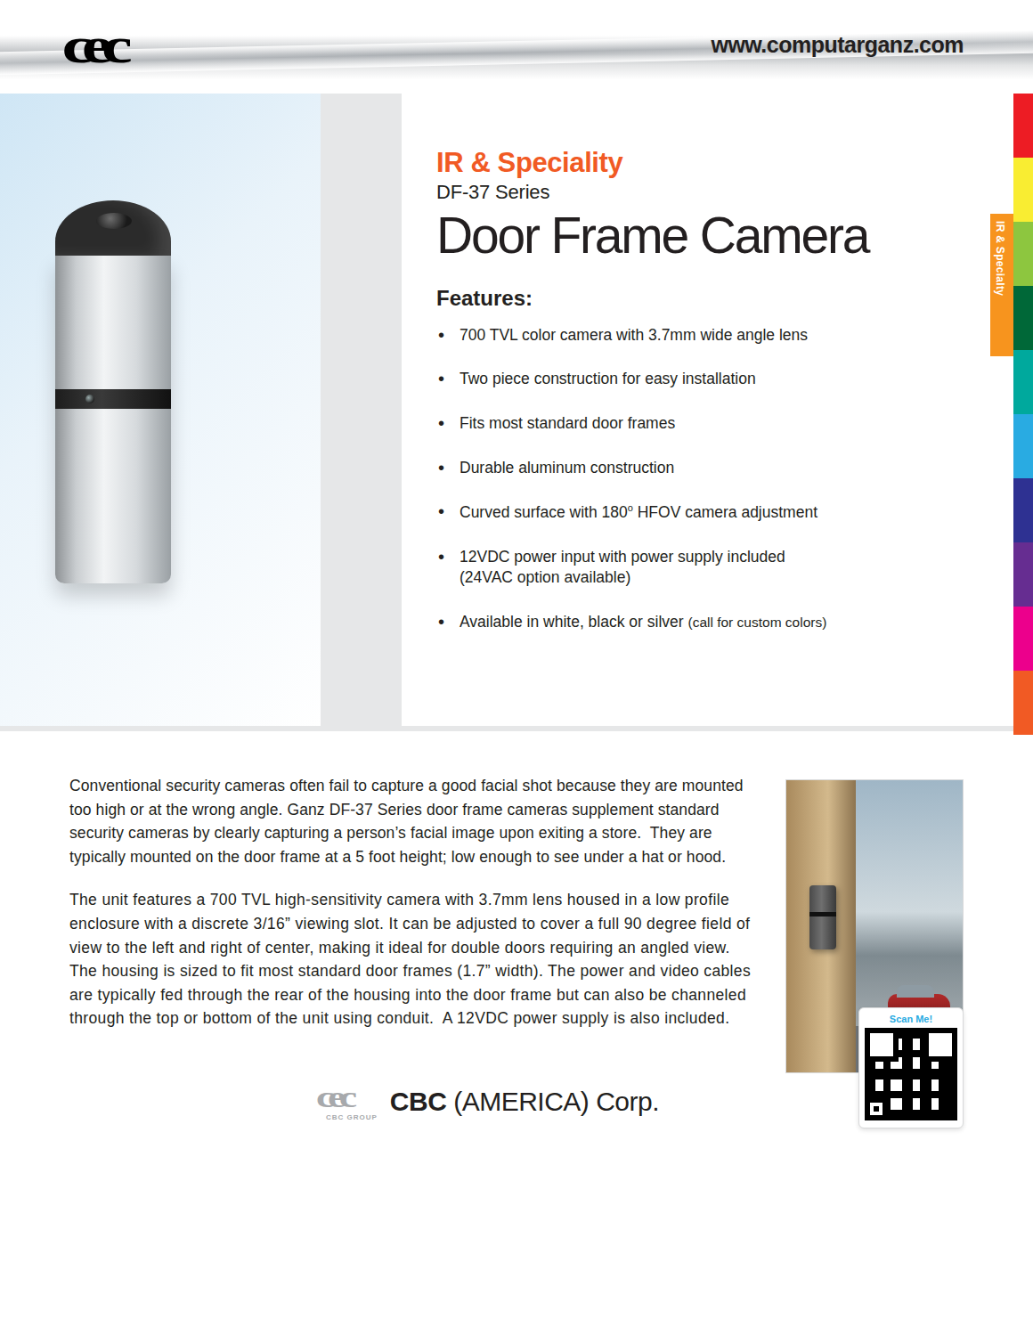сес
www.computarganz.com
IR & Specialty
IR & Speciality
DF-37 Series
Door Frame Camera
Features:
700 TVL color camera with 3.7mm wide angle lens
Two piece construction for easy installation
Fits most standard door frames
Durable aluminum construction
Curved surface with 180o HFOV camera adjustment
12VDC power input with power supply included
(24VAC option available)
Available in white, black or silver (call for custom colors)
Conventional security cameras often fail to capture a good facial shot because they are mounted too high or at the wrong angle. Ganz DF-37 Series door frame cameras supplement standard security cameras by clearly capturing a person’s facial image upon exiting a store. They are typically mounted on the door frame at a 5 foot height; low enough to see under a hat or hood.
The unit features a 700 TVL high-sensitivity camera with 3.7mm lens housed in a low profile enclosure with a discrete 3/16” viewing slot. It can be adjusted to cover a full 90 degree field of view to the left and right of center, making it ideal for double doors requiring an angled view. The housing is sized to fit most standard door frames (1.7” width). The power and video cables are typically fed through the rear of the housing into the door frame but can also be channeled through the top or bottom of the unit using conduit. A 12VDC power supply is also included.
сес CBC GROUP
CBC (AMERICA) Corp.
Scan Me!